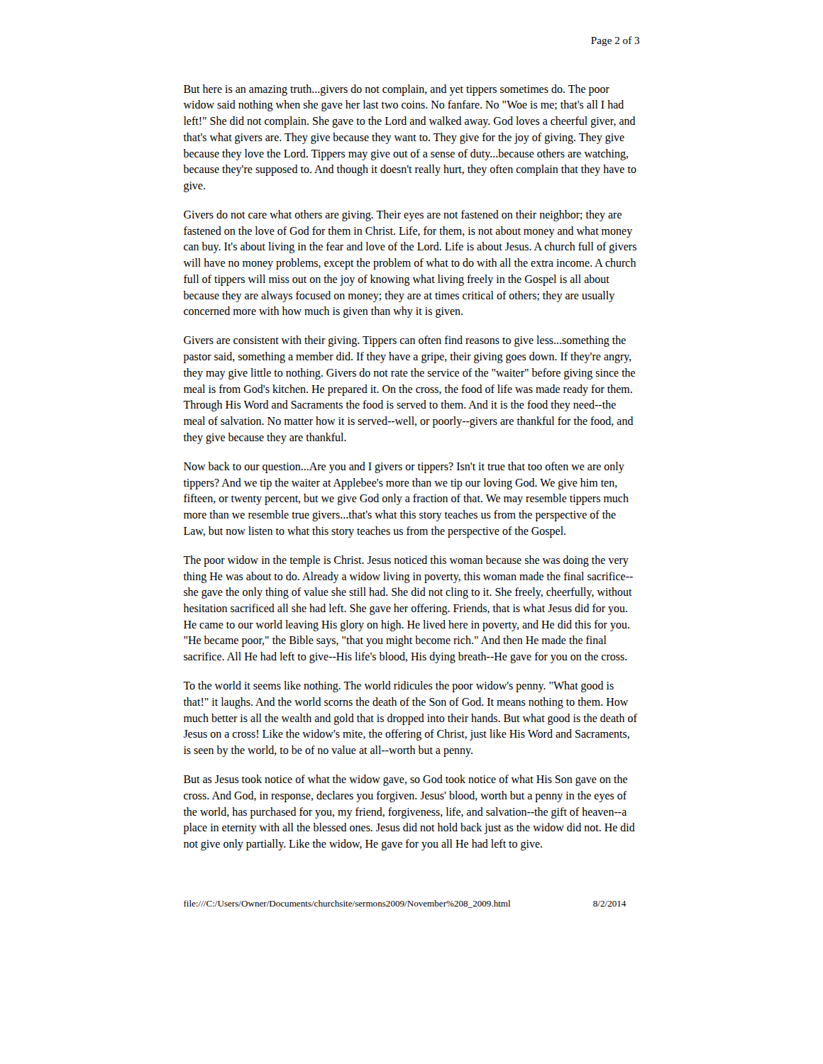Page 2 of 3
But here is an amazing truth...givers do not complain, and yet tippers sometimes do. The poor widow said nothing when she gave her last two coins. No fanfare. No "Woe is me; that's all I had left!" She did not complain. She gave to the Lord and walked away. God loves a cheerful giver, and that's what givers are. They give because they want to. They give for the joy of giving. They give because they love the Lord. Tippers may give out of a sense of duty...because others are watching, because they're supposed to. And though it doesn't really hurt, they often complain that they have to give.
Givers do not care what others are giving. Their eyes are not fastened on their neighbor; they are fastened on the love of God for them in Christ. Life, for them, is not about money and what money can buy. It's about living in the fear and love of the Lord. Life is about Jesus. A church full of givers will have no money problems, except the problem of what to do with all the extra income. A church full of tippers will miss out on the joy of knowing what living freely in the Gospel is all about because they are always focused on money; they are at times critical of others; they are usually concerned more with how much is given than why it is given.
Givers are consistent with their giving. Tippers can often find reasons to give less...something the pastor said, something a member did. If they have a gripe, their giving goes down. If they're angry, they may give little to nothing. Givers do not rate the service of the "waiter" before giving since the meal is from God's kitchen. He prepared it. On the cross, the food of life was made ready for them. Through His Word and Sacraments the food is served to them. And it is the food they need--the meal of salvation. No matter how it is served--well, or poorly--givers are thankful for the food, and they give because they are thankful.
Now back to our question...Are you and I givers or tippers? Isn't it true that too often we are only tippers? And we tip the waiter at Applebee's more than we tip our loving God. We give him ten, fifteen, or twenty percent, but we give God only a fraction of that. We may resemble tippers much more than we resemble true givers...that's what this story teaches us from the perspective of the Law, but now listen to what this story teaches us from the perspective of the Gospel.
The poor widow in the temple is Christ. Jesus noticed this woman because she was doing the very thing He was about to do. Already a widow living in poverty, this woman made the final sacrifice--she gave the only thing of value she still had. She did not cling to it. She freely, cheerfully, without hesitation sacrificed all she had left. She gave her offering. Friends, that is what Jesus did for you. He came to our world leaving His glory on high. He lived here in poverty, and He did this for you. "He became poor," the Bible says, "that you might become rich." And then He made the final sacrifice. All He had left to give--His life's blood, His dying breath--He gave for you on the cross.
To the world it seems like nothing. The world ridicules the poor widow's penny. "What good is that!" it laughs. And the world scorns the death of the Son of God. It means nothing to them. How much better is all the wealth and gold that is dropped into their hands. But what good is the death of Jesus on a cross! Like the widow's mite, the offering of Christ, just like His Word and Sacraments, is seen by the world, to be of no value at all--worth but a penny.
But as Jesus took notice of what the widow gave, so God took notice of what His Son gave on the cross. And God, in response, declares you forgiven. Jesus' blood, worth but a penny in the eyes of the world, has purchased for you, my friend, forgiveness, life, and salvation--the gift of heaven--a place in eternity with all the blessed ones. Jesus did not hold back just as the widow did not. He did not give only partially. Like the widow, He gave for you all He had left to give.
file:///C:/Users/Owner/Documents/churchsite/sermons2009/November%208_2009.html 8/2/2014